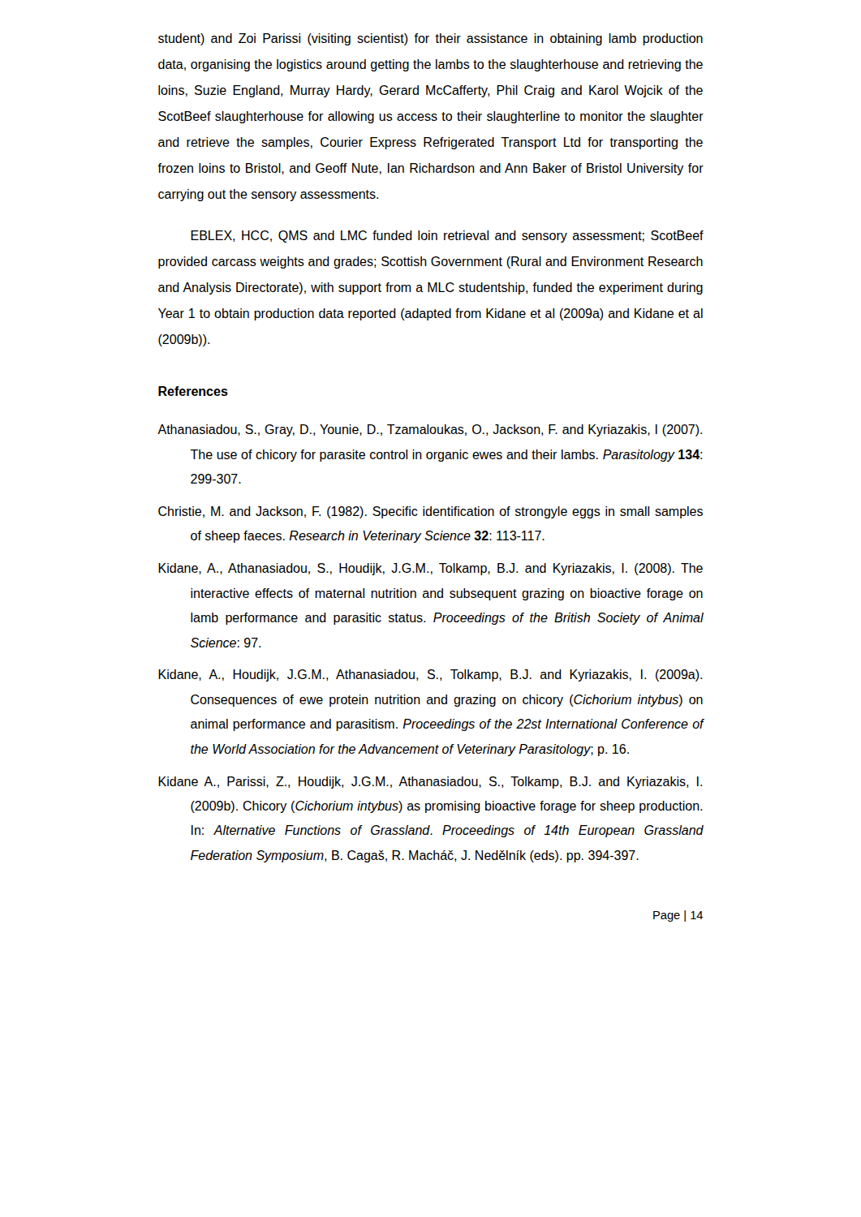student) and Zoi Parissi (visiting scientist) for their assistance in obtaining lamb production data, organising the logistics around getting the lambs to the slaughterhouse and retrieving the loins, Suzie England, Murray Hardy, Gerard McCafferty, Phil Craig and Karol Wojcik of the ScotBeef slaughterhouse for allowing us access to their slaughterline to monitor the slaughter and retrieve the samples, Courier Express Refrigerated Transport Ltd for transporting the frozen loins to Bristol, and Geoff Nute, Ian Richardson and Ann Baker of Bristol University for carrying out the sensory assessments.
EBLEX, HCC, QMS and LMC funded loin retrieval and sensory assessment; ScotBeef provided carcass weights and grades; Scottish Government (Rural and Environment Research and Analysis Directorate), with support from a MLC studentship, funded the experiment during Year 1 to obtain production data reported (adapted from Kidane et al (2009a) and Kidane et al (2009b)).
References
Athanasiadou, S., Gray, D., Younie, D., Tzamaloukas, O., Jackson, F. and Kyriazakis, I (2007). The use of chicory for parasite control in organic ewes and their lambs. Parasitology 134: 299-307.
Christie, M. and Jackson, F. (1982). Specific identification of strongyle eggs in small samples of sheep faeces. Research in Veterinary Science 32: 113-117.
Kidane, A., Athanasiadou, S., Houdijk, J.G.M., Tolkamp, B.J. and Kyriazakis, I. (2008). The interactive effects of maternal nutrition and subsequent grazing on bioactive forage on lamb performance and parasitic status. Proceedings of the British Society of Animal Science: 97.
Kidane, A., Houdijk, J.G.M., Athanasiadou, S., Tolkamp, B.J. and Kyriazakis, I. (2009a). Consequences of ewe protein nutrition and grazing on chicory (Cichorium intybus) on animal performance and parasitism. Proceedings of the 22st International Conference of the World Association for the Advancement of Veterinary Parasitology; p. 16.
Kidane A., Parissi, Z., Houdijk, J.G.M., Athanasiadou, S., Tolkamp, B.J. and Kyriazakis, I. (2009b). Chicory (Cichorium intybus) as promising bioactive forage for sheep production. In: Alternative Functions of Grassland. Proceedings of 14th European Grassland Federation Symposium, B. Cagaš, R. Macháč, J. Nedělník (eds). pp. 394-397.
Page | 14